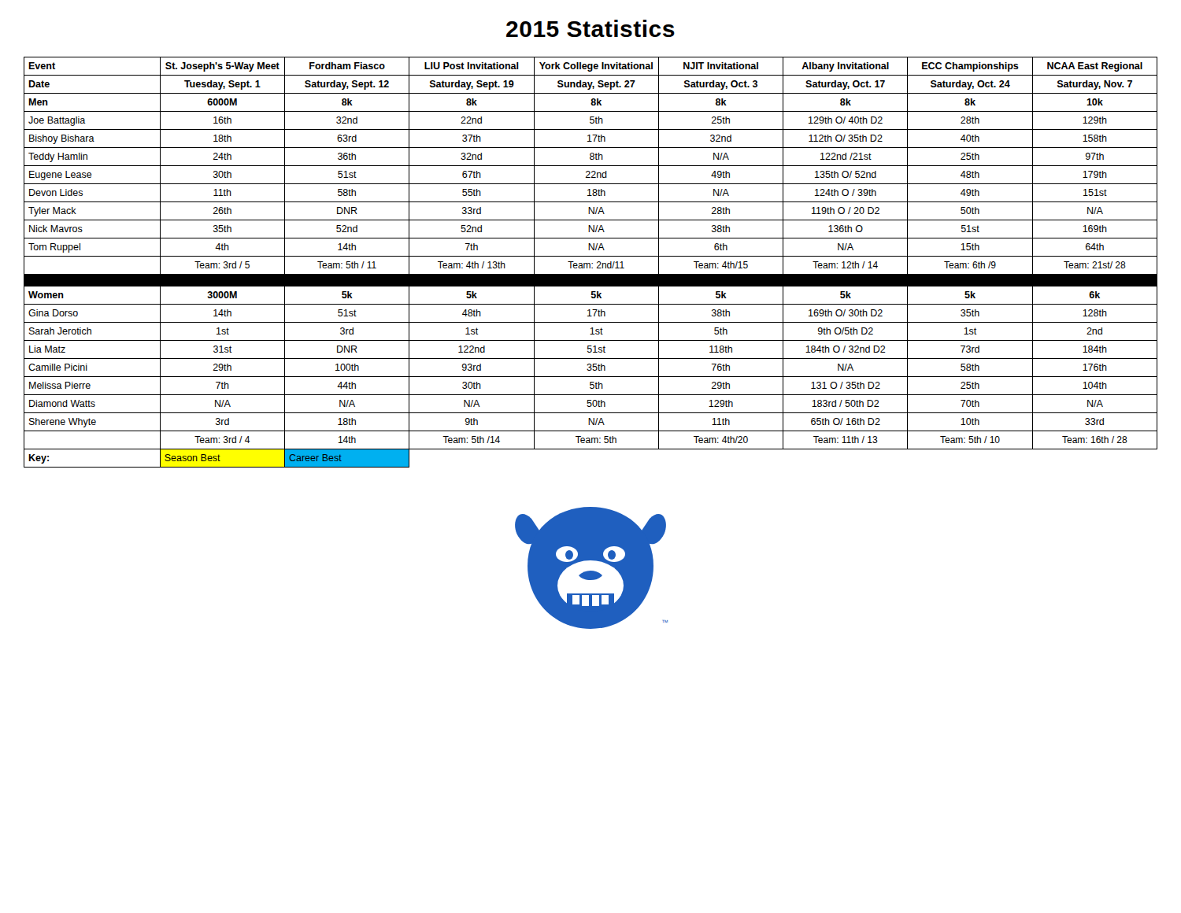2015 Statistics
| Event | St. Joseph's 5-Way Meet | Fordham Fiasco | LIU Post Invitational | York College Invitational | NJIT Invitational | Albany Invitational | ECC Championships | NCAA East Regional |
| Date | Tuesday, Sept. 1 | Saturday, Sept. 12 | Saturday, Sept. 19 | Sunday, Sept. 27 | Saturday, Oct. 3 | Saturday, Oct. 17 | Saturday, Oct. 24 | Saturday, Nov. 7 |
| Men | 6000M | 8k | 8k | 8k | 8k | 8k | 8k | 10k |
| Joe Battaglia | 16th | 32nd | 22nd | 5th | 25th | 129th O/ 40th D2 | 28th | 129th |
| Bishoy Bishara | 18th | 63rd | 37th | 17th | 32nd | 112th O/ 35th D2 | 40th | 158th |
| Teddy Hamlin | 24th | 36th | 32nd | 8th | N/A | 122nd /21st | 25th | 97th |
| Eugene Lease | 30th | 51st | 67th | 22nd | 49th | 135th O/ 52nd | 48th | 179th |
| Devon Lides | 11th | 58th | 55th | 18th | N/A | 124th O / 39th | 49th | 151st |
| Tyler Mack | 26th | DNR | 33rd | N/A | 28th | 119th O / 20 D2 | 50th | N/A |
| Nick Mavros | 35th | 52nd | 52nd | N/A | 38th | 136th O | 51st | 169th |
| Tom Ruppel | 4th | 14th | 7th | N/A | 6th | N/A | 15th | 64th |
| | Team: 3rd / 5 | Team: 5th / 11 | Team: 4th / 13th | Team: 2nd/11 | Team: 4th/15 | Team: 12th / 14 | Team: 6th /9 | Team: 21st/ 28 |
| Women | 3000M | 5k | 5k | 5k | 5k | 5k | 5k | 6k |
| Gina Dorso | 14th | 51st | 48th | 17th | 38th | 169th O/ 30th D2 | 35th | 128th |
| Sarah Jerotich | 1st | 3rd | 1st | 1st | 5th | 9th O/5th D2 | 1st | 2nd |
| Lia Matz | 31st | DNR | 122nd | 51st | 118th | 184th O / 32nd D2 | 73rd | 184th |
| Camille Picini | 29th | 100th | 93rd | 35th | 76th | N/A | 58th | 176th |
| Melissa Pierre | 7th | 44th | 30th | 5th | 29th | 131 O / 35th D2 | 25th | 104th |
| Diamond Watts | N/A | N/A | N/A | 50th | 129th | 183rd / 50th D2 | 70th | N/A |
| Sherene Whyte | 3rd | 18th | 9th | N/A | 11th | 65th O/ 16th D2 | 10th | 33rd |
| | Team: 3rd / 4 | 14th | Team: 5th /14 | Team: 5th | Team: 4th/20 | Team: 11th / 13 | Team: 5th / 10 | Team: 16th / 28 |
| Key: | Season Best | Career Best | | | | | | |
™